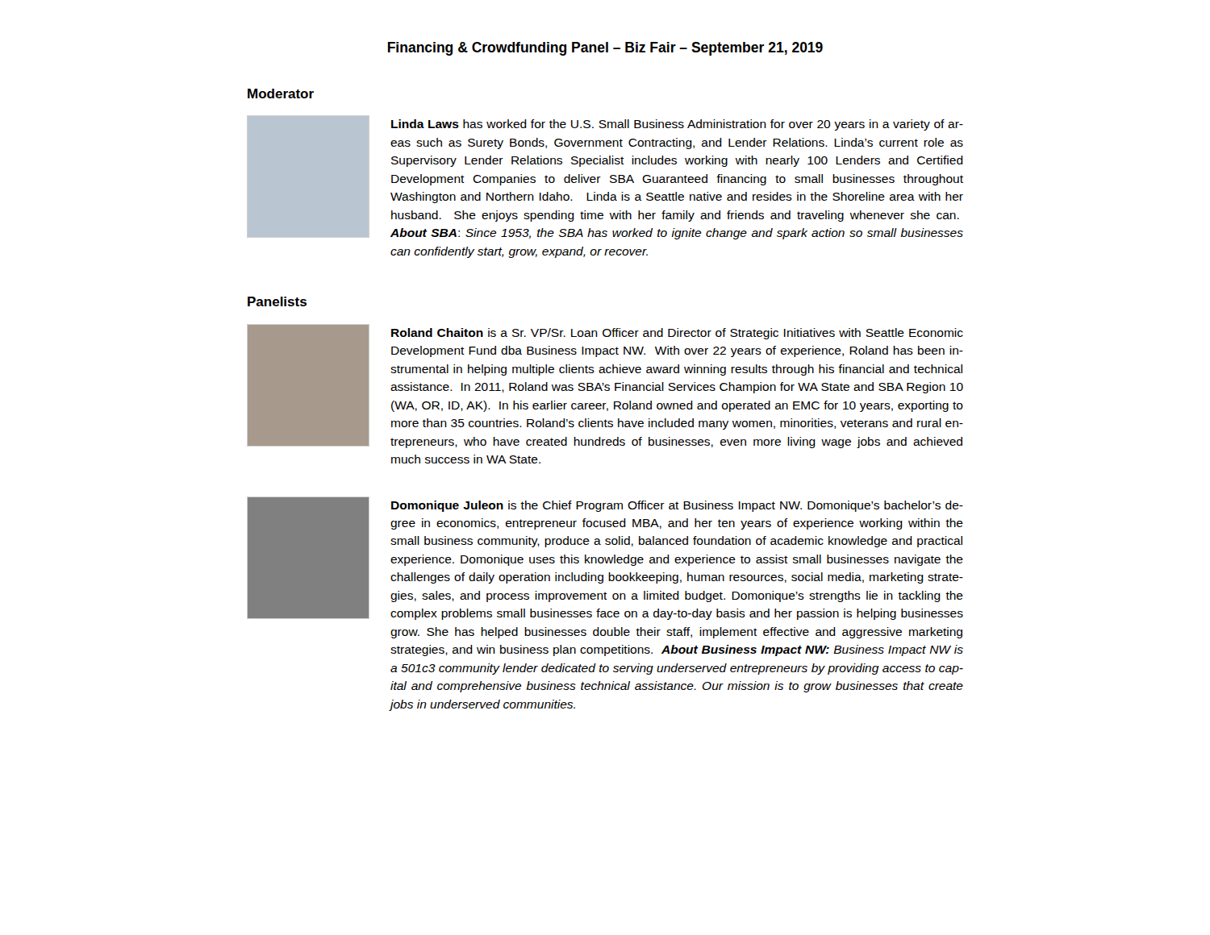Financing & Crowdfunding Panel – Biz Fair – September 21, 2019
Moderator
Linda Laws has worked for the U.S. Small Business Administration for over 20 years in a variety of areas such as Surety Bonds, Government Contracting, and Lender Relations. Linda’s current role as Supervisory Lender Relations Specialist includes working with nearly 100 Lenders and Certified Development Companies to deliver SBA Guaranteed financing to small businesses throughout Washington and Northern Idaho. Linda is a Seattle native and resides in the Shoreline area with her husband. She enjoys spending time with her family and friends and traveling whenever she can. About SBA: Since 1953, the SBA has worked to ignite change and spark action so small businesses can confidently start, grow, expand, or recover.
Panelists
Roland Chaiton is a Sr. VP/Sr. Loan Officer and Director of Strategic Initiatives with Seattle Economic Development Fund dba Business Impact NW. With over 22 years of experience, Roland has been instrumental in helping multiple clients achieve award winning results through his financial and technical assistance. In 2011, Roland was SBA’s Financial Services Champion for WA State and SBA Region 10 (WA, OR, ID, AK). In his earlier career, Roland owned and operated an EMC for 10 years, exporting to more than 35 countries. Roland’s clients have included many women, minorities, veterans and rural entrepreneurs, who have created hundreds of businesses, even more living wage jobs and achieved much success in WA State.
Domonique Juleon is the Chief Program Officer at Business Impact NW. Domonique’s bachelor’s degree in economics, entrepreneur focused MBA, and her ten years of experience working within the small business community, produce a solid, balanced foundation of academic knowledge and practical experience. Domonique uses this knowledge and experience to assist small businesses navigate the challenges of daily operation including bookkeeping, human resources, social media, marketing strategies, sales, and process improvement on a limited budget. Domonique’s strengths lie in tackling the complex problems small businesses face on a day-to-day basis and her passion is helping businesses grow. She has helped businesses double their staff, implement effective and aggressive marketing strategies, and win business plan competitions. About Business Impact NW: Business Impact NW is a 501c3 community lender dedicated to serving underserved entrepreneurs by providing access to capital and comprehensive business technical assistance. Our mission is to grow businesses that create jobs in underserved communities.